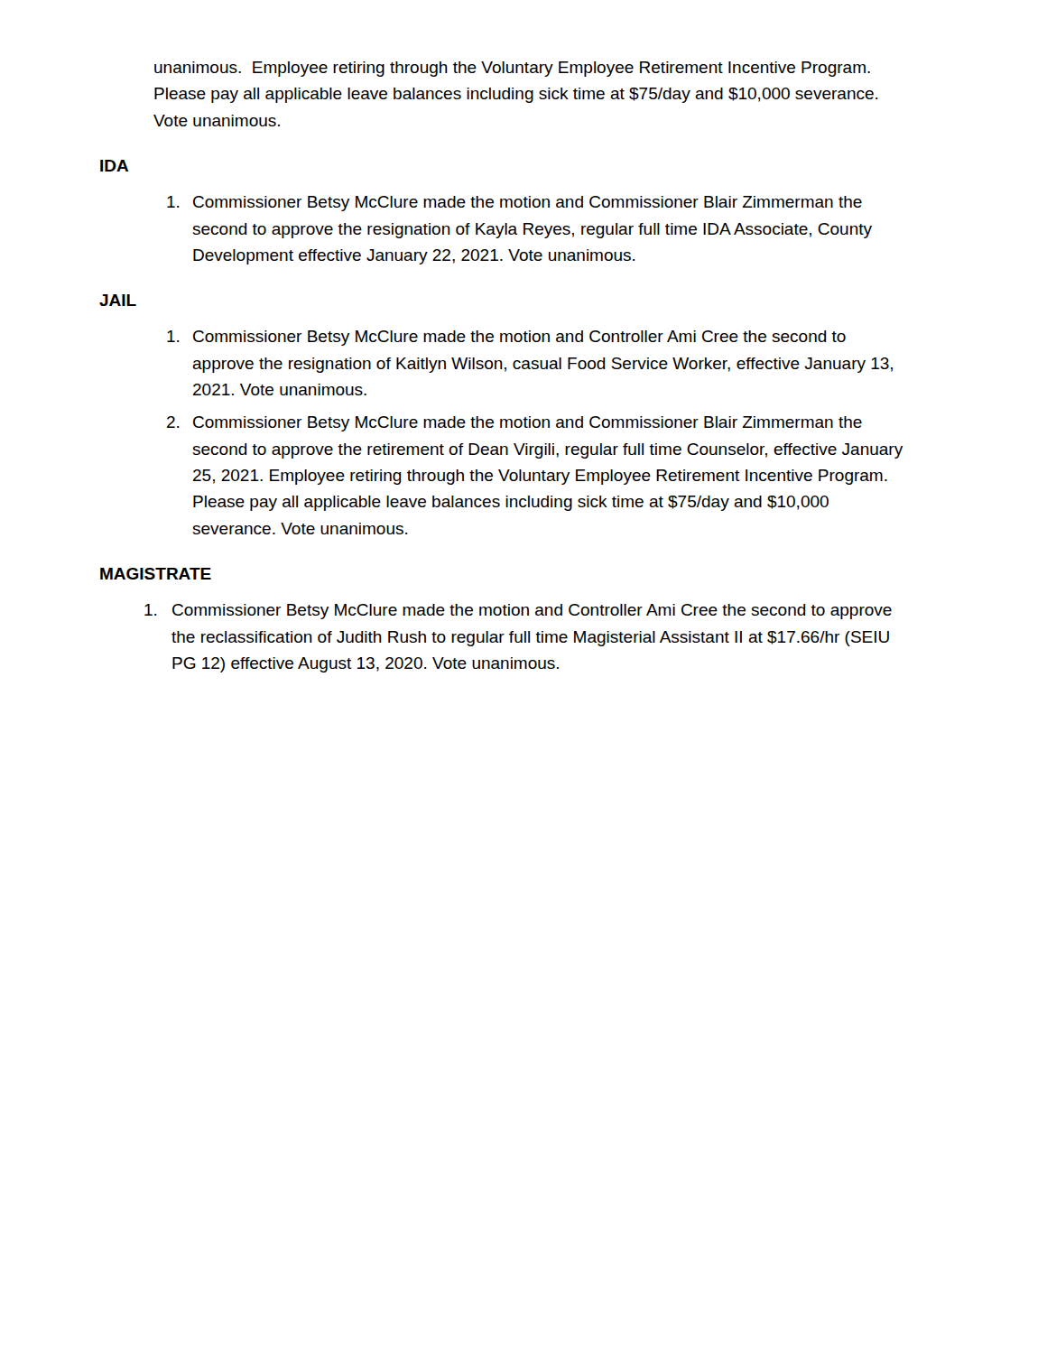unanimous. Employee retiring through the Voluntary Employee Retirement Incentive Program. Please pay all applicable leave balances including sick time at $75/day and $10,000 severance. Vote unanimous.
IDA
Commissioner Betsy McClure made the motion and Commissioner Blair Zimmerman the second to approve the resignation of Kayla Reyes, regular full time IDA Associate, County Development effective January 22, 2021. Vote unanimous.
JAIL
Commissioner Betsy McClure made the motion and Controller Ami Cree the second to approve the resignation of Kaitlyn Wilson, casual Food Service Worker, effective January 13, 2021. Vote unanimous.
Commissioner Betsy McClure made the motion and Commissioner Blair Zimmerman the second to approve the retirement of Dean Virgili, regular full time Counselor, effective January 25, 2021. Employee retiring through the Voluntary Employee Retirement Incentive Program. Please pay all applicable leave balances including sick time at $75/day and $10,000 severance. Vote unanimous.
MAGISTRATE
Commissioner Betsy McClure made the motion and Controller Ami Cree the second to approve the reclassification of Judith Rush to regular full time Magisterial Assistant II at $17.66/hr (SEIU PG 12) effective August 13, 2020. Vote unanimous.